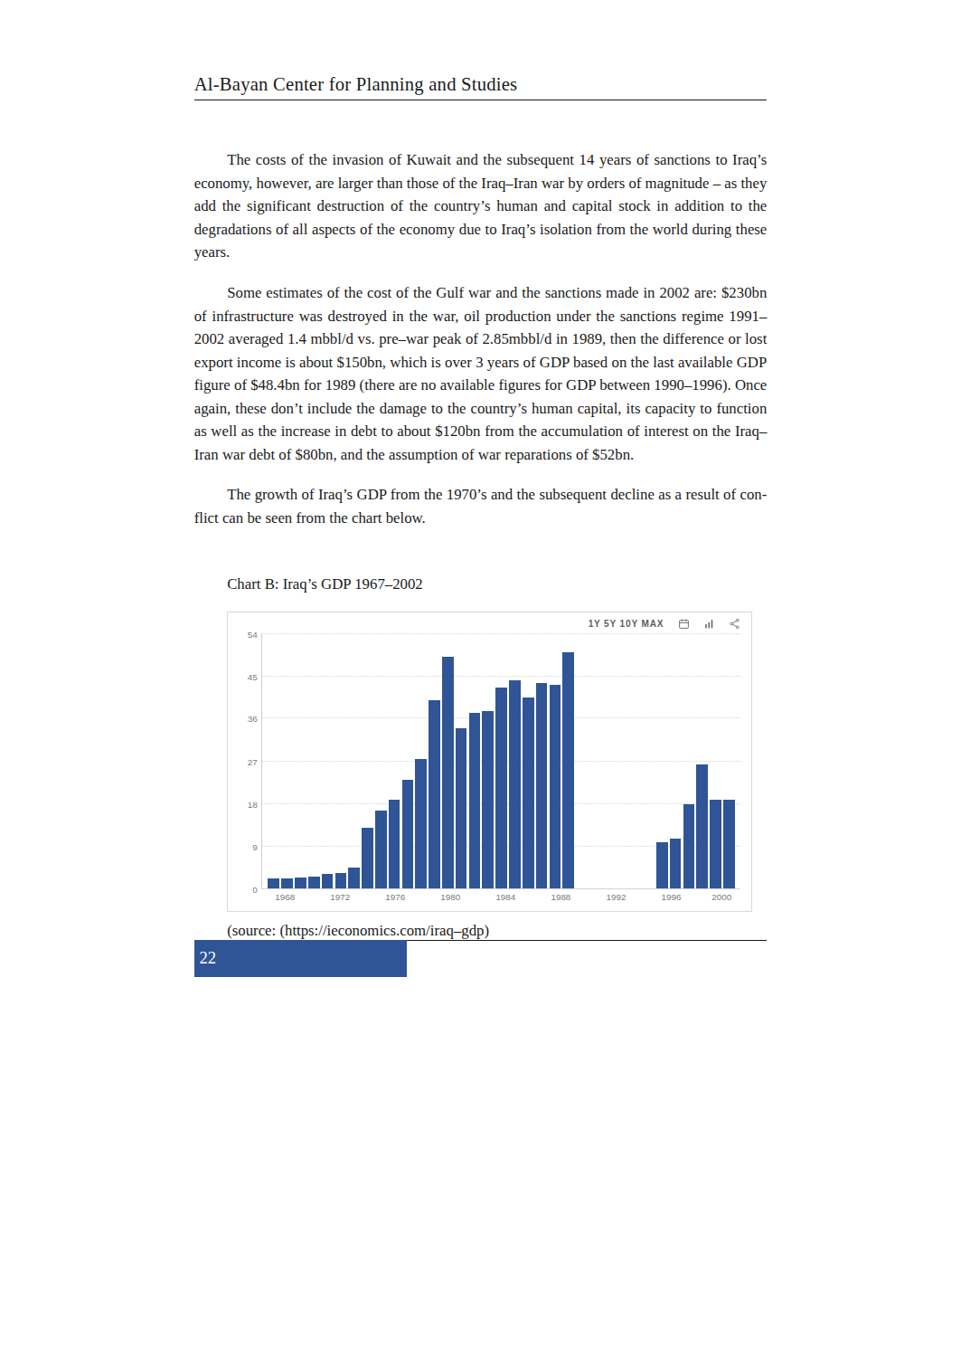Al-Bayan Center for Planning and Studies
The costs of the invasion of Kuwait and the subsequent 14 years of sanctions to Iraq’s economy, however, are larger than those of the Iraq–Iran war by orders of magnitude – as they add the significant destruction of the country’s human and capital stock in addition to the degradations of all aspects of the economy due to Iraq’s isolation from the world during these years.
Some estimates of the cost of the Gulf war and the sanctions made in 2002 are: $230bn of infrastructure was destroyed in the war, oil production under the sanctions regime 1991–2002 averaged 1.4 mbbl/d vs. pre–war peak of 2.85mbbl/d in 1989, then the difference or lost export income is about $150bn, which is over 3 years of GDP based on the last available GDP figure of $48.4bn for 1989 (there are no available figures for GDP between 1990–1996). Once again, these don’t include the damage to the country’s human capital, its capacity to function as well as the increase in debt to about $120bn from the accumulation of interest on the Iraq–Iran war debt of $80bn, and the assumption of war reparations of $52bn.
The growth of Iraq’s GDP from the 1970’s and the subsequent decline as a result of conflict can be seen from the chart below.
Chart B: Iraq’s GDP 1967–2002
1Y 5Y 10Y MAX
54
45
36
27
18
9
0
1968 1972 1976 1980 1984 1988 1992 1996 2000
(source: (https://ieconomics.com/iraq–gdp)
22